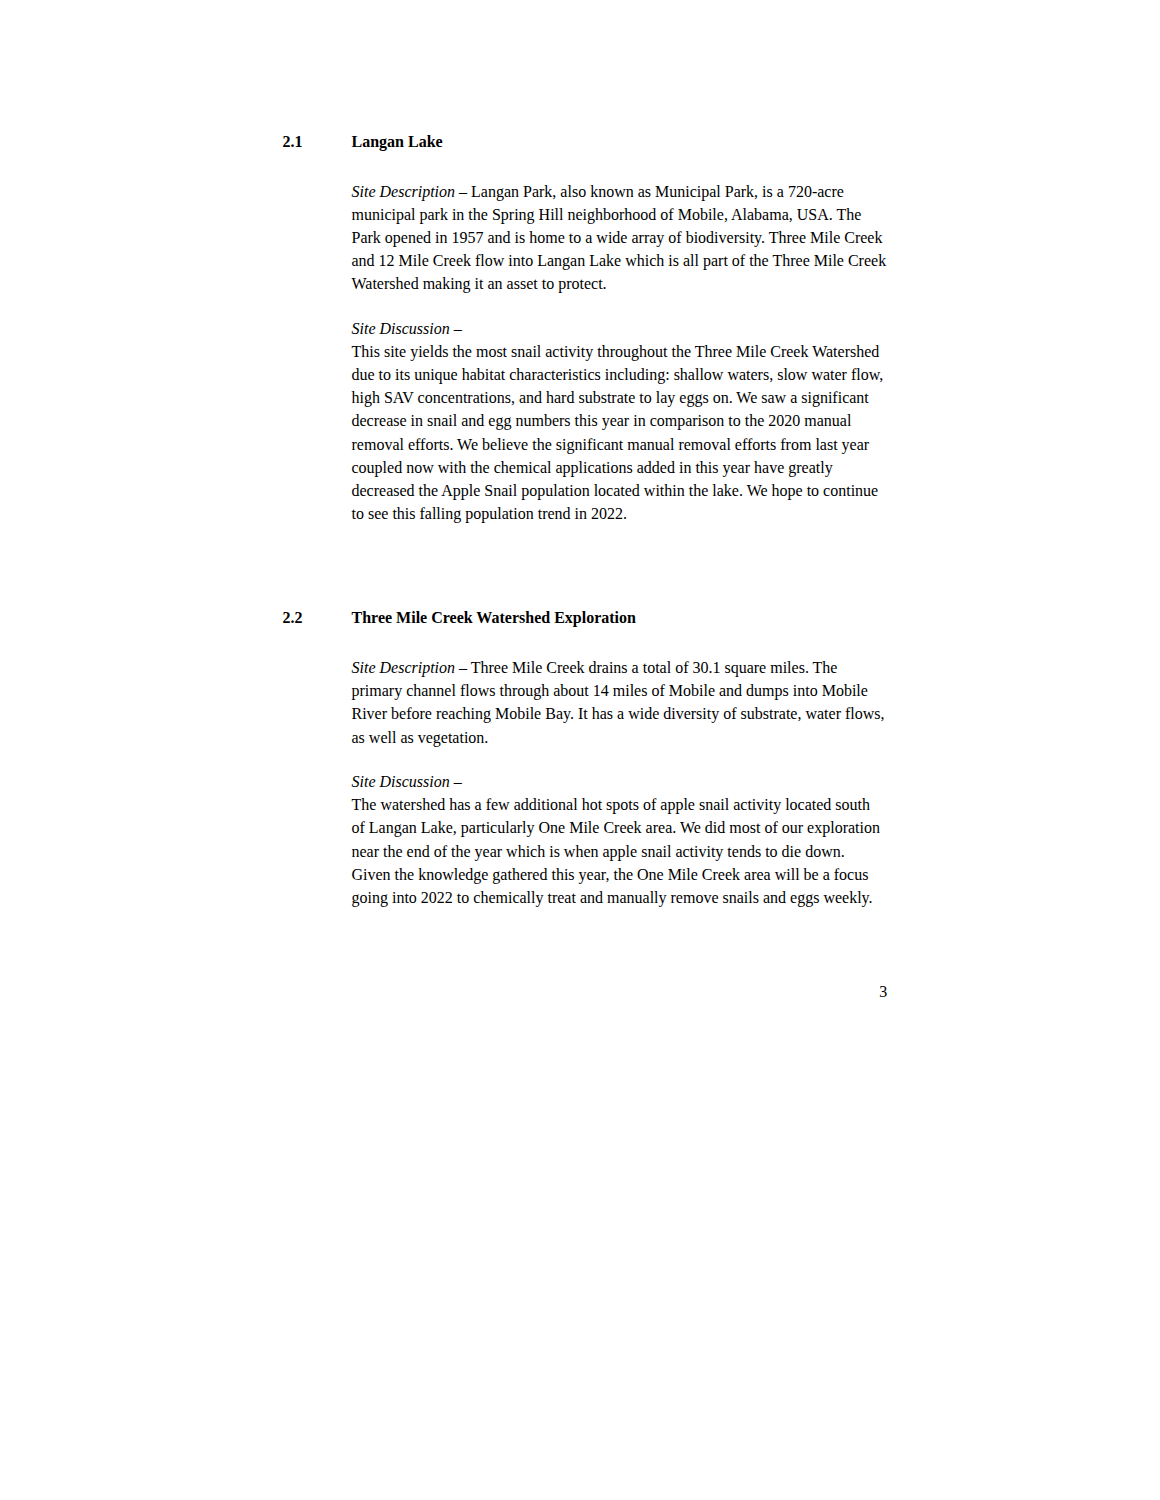2.1 Langan Lake
Site Description – Langan Park, also known as Municipal Park, is a 720-acre municipal park in the Spring Hill neighborhood of Mobile, Alabama, USA. The Park opened in 1957 and is home to a wide array of biodiversity. Three Mile Creek and 12 Mile Creek flow into Langan Lake which is all part of the Three Mile Creek Watershed making it an asset to protect.
Site Discussion – This site yields the most snail activity throughout the Three Mile Creek Watershed due to its unique habitat characteristics including: shallow waters, slow water flow, high SAV concentrations, and hard substrate to lay eggs on. We saw a significant decrease in snail and egg numbers this year in comparison to the 2020 manual removal efforts. We believe the significant manual removal efforts from last year coupled now with the chemical applications added in this year have greatly decreased the Apple Snail population located within the lake. We hope to continue to see this falling population trend in 2022.
2.2 Three Mile Creek Watershed Exploration
Site Description – Three Mile Creek drains a total of 30.1 square miles. The primary channel flows through about 14 miles of Mobile and dumps into Mobile River before reaching Mobile Bay. It has a wide diversity of substrate, water flows, as well as vegetation.
Site Discussion – The watershed has a few additional hot spots of apple snail activity located south of Langan Lake, particularly One Mile Creek area. We did most of our exploration near the end of the year which is when apple snail activity tends to die down. Given the knowledge gathered this year, the One Mile Creek area will be a focus going into 2022 to chemically treat and manually remove snails and eggs weekly.
3